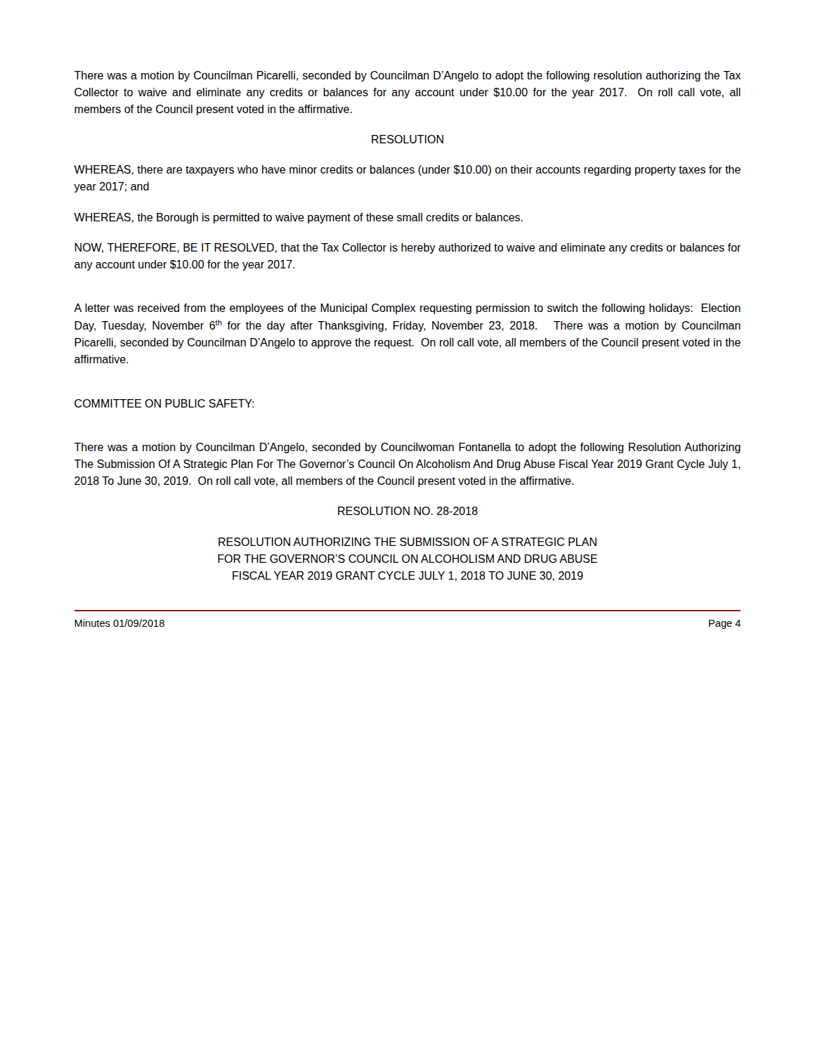There was a motion by Councilman Picarelli, seconded by Councilman D’Angelo to adopt the following resolution authorizing the Tax Collector to waive and eliminate any credits or balances for any account under $10.00 for the year 2017. On roll call vote, all members of the Council present voted in the affirmative.
RESOLUTION
WHEREAS, there are taxpayers who have minor credits or balances (under $10.00) on their accounts regarding property taxes for the year 2017; and
WHEREAS, the Borough is permitted to waive payment of these small credits or balances.
NOW, THEREFORE, BE IT RESOLVED, that the Tax Collector is hereby authorized to waive and eliminate any credits or balances for any account under $10.00 for the year 2017.
A letter was received from the employees of the Municipal Complex requesting permission to switch the following holidays: Election Day, Tuesday, November 6th for the day after Thanksgiving, Friday, November 23, 2018. There was a motion by Councilman Picarelli, seconded by Councilman D’Angelo to approve the request. On roll call vote, all members of the Council present voted in the affirmative.
COMMITTEE ON PUBLIC SAFETY:
There was a motion by Councilman D’Angelo, seconded by Councilwoman Fontanella to adopt the following Resolution Authorizing The Submission Of A Strategic Plan For The Governor’s Council On Alcoholism And Drug Abuse Fiscal Year 2019 Grant Cycle July 1, 2018 To June 30, 2019. On roll call vote, all members of the Council present voted in the affirmative.
RESOLUTION NO. 28-2018
RESOLUTION AUTHORIZING THE SUBMISSION OF A STRATEGIC PLAN
FOR THE GOVERNOR’S COUNCIL ON ALCOHOLISM AND DRUG ABUSE
FISCAL YEAR 2019 GRANT CYCLE JULY 1, 2018 TO JUNE 30, 2019
Minutes 01/09/2018 Page 4